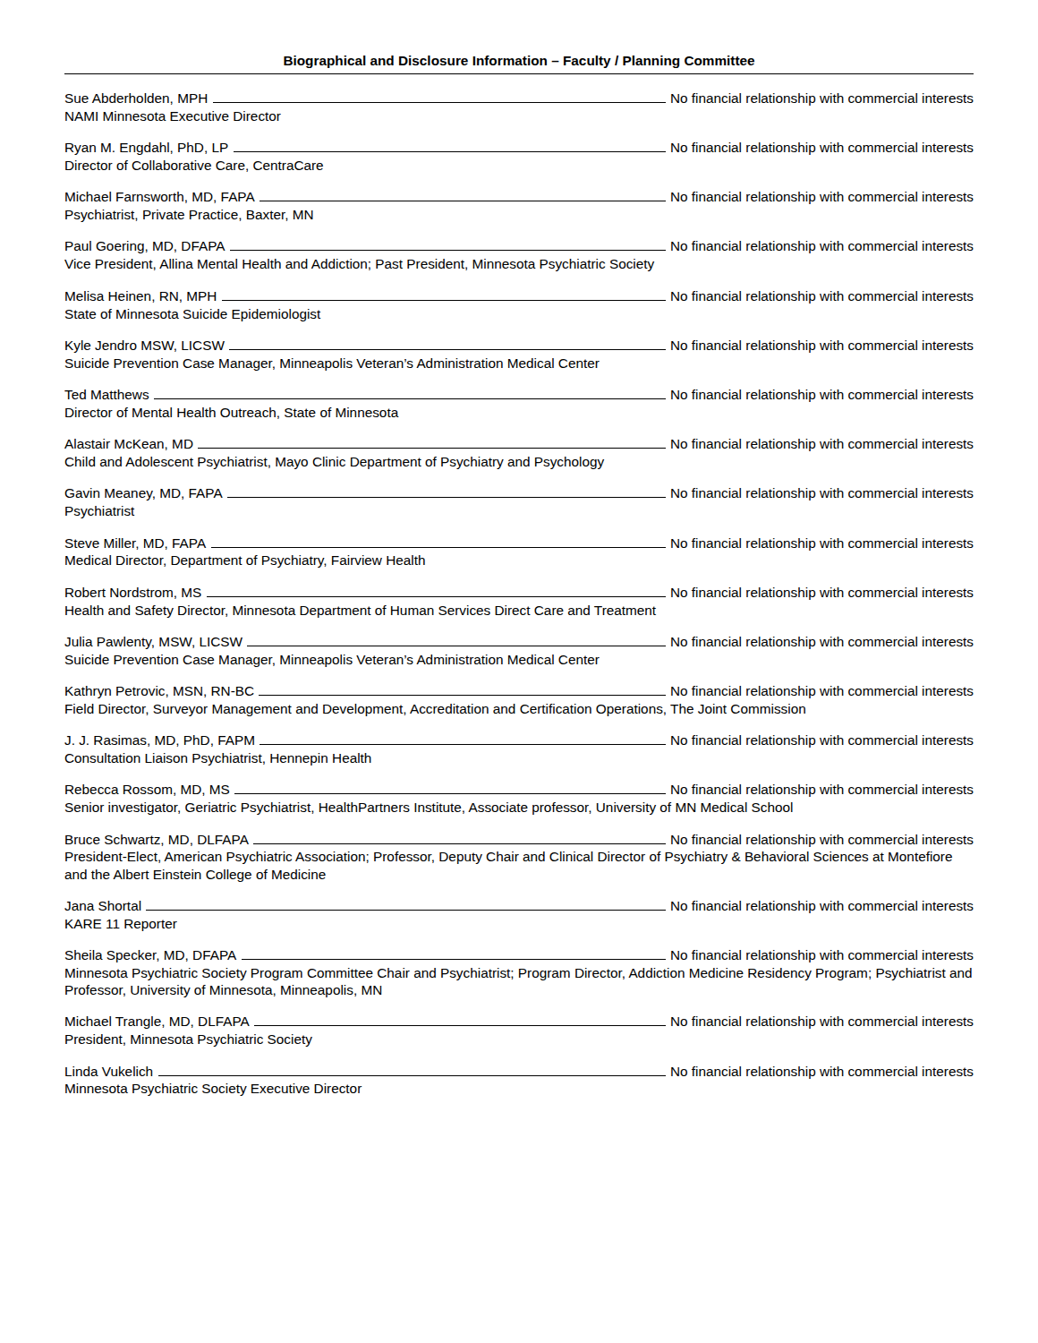Biographical and Disclosure Information – Faculty / Planning Committee
Sue Abderholden, MPH No financial relationship with commercial interests
NAMI Minnesota Executive Director
Ryan M. Engdahl, PhD, LP No financial relationship with commercial interests
Director of Collaborative Care, CentraCare
Michael Farnsworth, MD, FAPA No financial relationship with commercial interests
Psychiatrist, Private Practice, Baxter, MN
Paul Goering, MD, DFAPA No financial relationship with commercial interests
Vice President, Allina Mental Health and Addiction; Past President, Minnesota Psychiatric Society
Melisa Heinen, RN, MPH No financial relationship with commercial interests
State of Minnesota Suicide Epidemiologist
Kyle Jendro MSW, LICSW No financial relationship with commercial interests
Suicide Prevention Case Manager, Minneapolis Veteran’s Administration Medical Center
Ted Matthews No financial relationship with commercial interests
Director of Mental Health Outreach, State of Minnesota
Alastair McKean, MD No financial relationship with commercial interests
Child and Adolescent Psychiatrist, Mayo Clinic Department of Psychiatry and Psychology
Gavin Meaney, MD, FAPA No financial relationship with commercial interests
Psychiatrist
Steve Miller, MD, FAPA No financial relationship with commercial interests
Medical Director, Department of Psychiatry, Fairview Health
Robert Nordstrom, MS No financial relationship with commercial interests
Health and Safety Director, Minnesota Department of Human Services Direct Care and Treatment
Julia Pawlenty, MSW, LICSW No financial relationship with commercial interests
Suicide Prevention Case Manager, Minneapolis Veteran’s Administration Medical Center
Kathryn Petrovic, MSN, RN-BC No financial relationship with commercial interests
Field Director, Surveyor Management and Development, Accreditation and Certification Operations, The Joint Commission
J. J. Rasimas, MD, PhD, FAPM No financial relationship with commercial interests
Consultation Liaison Psychiatrist, Hennepin Health
Rebecca Rossom, MD, MS No financial relationship with commercial interests
Senior investigator, Geriatric Psychiatrist, HealthPartners Institute, Associate professor, University of MN Medical School
Bruce Schwartz, MD, DLFAPA No financial relationship with commercial interests
President-Elect, American Psychiatric Association; Professor, Deputy Chair and Clinical Director of Psychiatry & Behavioral Sciences at Montefiore and the Albert Einstein College of Medicine
Jana Shortal No financial relationship with commercial interests
KARE 11 Reporter
Sheila Specker, MD, DFAPA No financial relationship with commercial interests
Minnesota Psychiatric Society Program Committee Chair and Psychiatrist; Program Director, Addiction Medicine Residency Program; Psychiatrist and Professor, University of Minnesota, Minneapolis, MN
Michael Trangle, MD, DLFAPA No financial relationship with commercial interests
President, Minnesota Psychiatric Society
Linda Vukelich No financial relationship with commercial interests
Minnesota Psychiatric Society Executive Director